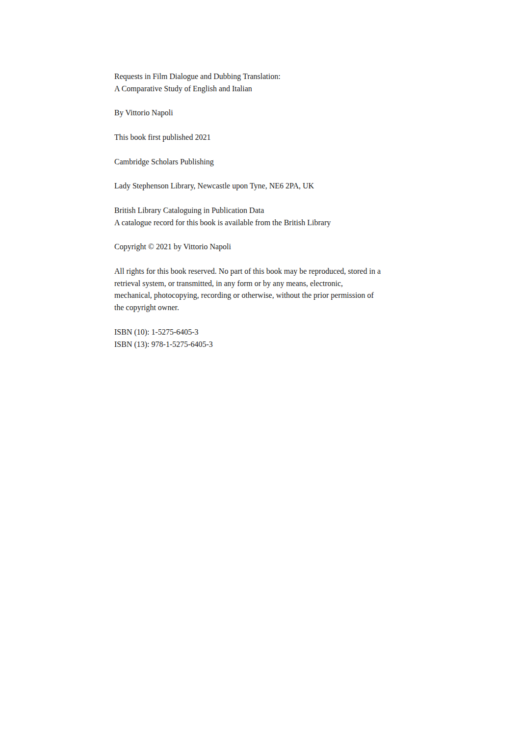Requests in Film Dialogue and Dubbing Translation:
A Comparative Study of English and Italian
By Vittorio Napoli
This book first published 2021
Cambridge Scholars Publishing
Lady Stephenson Library, Newcastle upon Tyne, NE6 2PA, UK
British Library Cataloguing in Publication Data
A catalogue record for this book is available from the British Library
Copyright © 2021 by Vittorio Napoli
All rights for this book reserved. No part of this book may be reproduced, stored in a retrieval system, or transmitted, in any form or by any means, electronic, mechanical, photocopying, recording or otherwise, without the prior permission of the copyright owner.
ISBN (10): 1-5275-6405-3 ISBN (13): 978-1-5275-6405-3